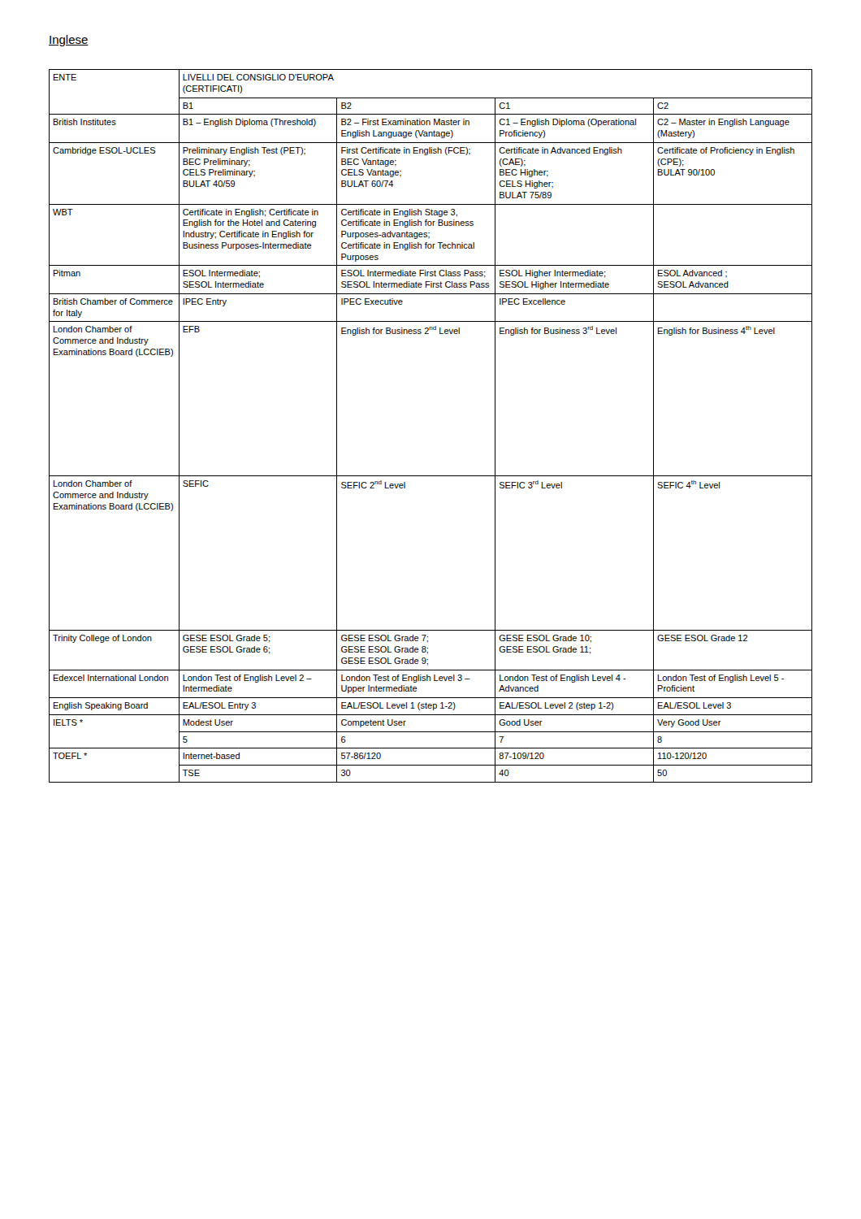Inglese
| ENTE | LIVELLI DEL CONSIGLIO D'EUROPA (CERTIFICATI) |
| B1 | B2 | C1 | C2 |
| British Institutes | B1 – English Diploma (Threshold) | B2 – First Examination Master in English Language (Vantage) | C1 – English Diploma (Operational Proficiency) | C2 – Master in English Language (Mastery) |
| Cambridge ESOL-UCLES | Preliminary English Test (PET); BEC Preliminary; CELS Preliminary; BULAT 40/59 | First Certificate in English (FCE); BEC Vantage; CELS Vantage; BULAT 60/74 | Certificate in Advanced English (CAE); BEC Higher; CELS Higher; BULAT 75/89 | Certificate of Proficiency in English (CPE); BULAT 90/100 |
| WBT | Certificate in English; Certificate in English for the Hotel and Catering Industry; Certificate in English for Business Purposes-Intermediate | Certificate in English Stage 3, Certificate in English for Business Purposes-advantages; Certificate in English for Technical Purposes | | |
| Pitman | ESOL Intermediate; SESOL Intermediate | ESOL Intermediate First Class Pass; SESOL Intermediate First Class Pass | ESOL Higher Intermediate; SESOL Higher Intermediate | ESOL Advanced ; SESOL Advanced |
| British Chamber of Commerce for Italy | IPEC Entry | IPEC Executive | IPEC Excellence | |
| London Chamber of Commerce and Industry Examinations Board (LCCIEB) | EFB | English for Business 2 nd Level | English for Business 3 rd Level | English for Business 4 th Level |
| London Chamber of Commerce and Industry Examinations Board (LCCIEB) | SEFIC | SEFIC 2 nd Level | SEFIC 3 rd Level | SEFIC 4 th Level |
| Trinity College of London | GESE ESOL Grade 5; GESE ESOL Grade 6; | GESE ESOL Grade 7; GESE ESOL Grade 8; GESE ESOL Grade 9; | GESE ESOL Grade 10; GESE ESOL Grade 11; | GESE ESOL Grade 12 |
| Edexcel International London | London Test of English Level 2 – Intermediate | London Test of English Level 3 – Upper Intermediate | London Test of English Level 4 - Advanced | London Test of English Level 5 - Proficient |
| English Speaking Board | EAL/ESOL Entry 3 | EAL/ESOL Level 1 (step 1-2) | EAL/ESOL Level 2 (step 1-2) | EAL/ESOL Level 3 |
| IELTS * | Modest User | Competent User | Good User | Very Good User |
| 5 | 6 | 7 | 8 |
| TOEFL * | Internet-based | 57-86/120 | 87-109/120 | 110-120/120 |
| TSE | 30 | 40 | 50 |